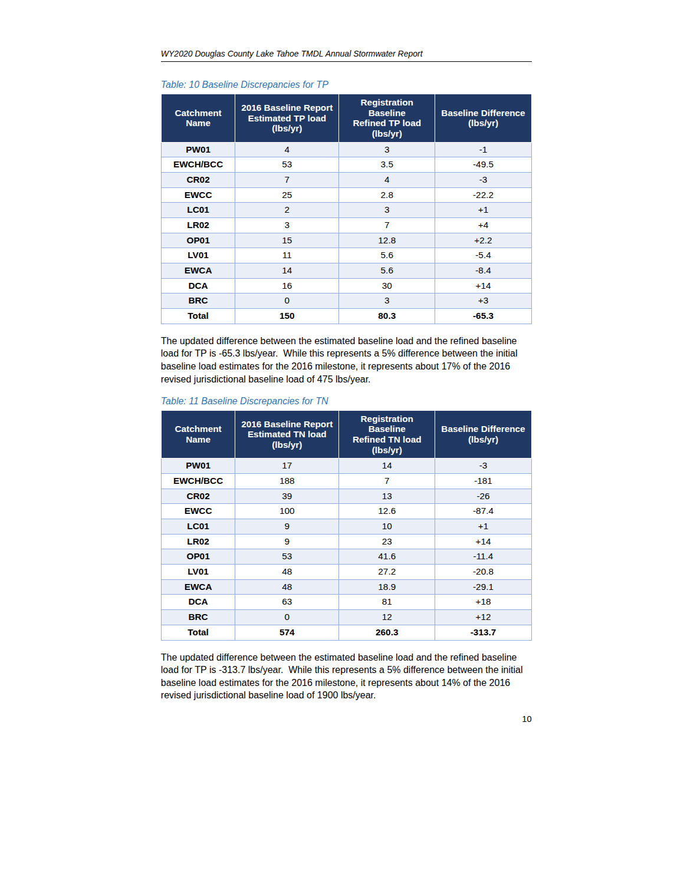WY2020 Douglas County Lake Tahoe TMDL Annual Stormwater Report
Table: 10 Baseline Discrepancies for TP
| Catchment Name | 2016 Baseline Report Estimated TP load (lbs/yr) | Registration Baseline Refined TP load (lbs/yr) | Baseline Difference (lbs/yr) |
| --- | --- | --- | --- |
| PW01 | 4 | 3 | -1 |
| EWCH/BCC | 53 | 3.5 | -49.5 |
| CR02 | 7 | 4 | -3 |
| EWCC | 25 | 2.8 | -22.2 |
| LC01 | 2 | 3 | +1 |
| LR02 | 3 | 7 | +4 |
| OP01 | 15 | 12.8 | +2.2 |
| LV01 | 11 | 5.6 | -5.4 |
| EWCA | 14 | 5.6 | -8.4 |
| DCA | 16 | 30 | +14 |
| BRC | 0 | 3 | +3 |
| Total | 150 | 80.3 | -65.3 |
The updated difference between the estimated baseline load and the refined baseline load for TP is -65.3 lbs/year. While this represents a 5% difference between the initial baseline load estimates for the 2016 milestone, it represents about 17% of the 2016 revised jurisdictional baseline load of 475 lbs/year.
Table: 11 Baseline Discrepancies for TN
| Catchment Name | 2016 Baseline Report Estimated TN load (lbs/yr) | Registration Baseline Refined TN load (lbs/yr) | Baseline Difference (lbs/yr) |
| --- | --- | --- | --- |
| PW01 | 17 | 14 | -3 |
| EWCH/BCC | 188 | 7 | -181 |
| CR02 | 39 | 13 | -26 |
| EWCC | 100 | 12.6 | -87.4 |
| LC01 | 9 | 10 | +1 |
| LR02 | 9 | 23 | +14 |
| OP01 | 53 | 41.6 | -11.4 |
| LV01 | 48 | 27.2 | -20.8 |
| EWCA | 48 | 18.9 | -29.1 |
| DCA | 63 | 81 | +18 |
| BRC | 0 | 12 | +12 |
| Total | 574 | 260.3 | -313.7 |
The updated difference between the estimated baseline load and the refined baseline load for TP is -313.7 lbs/year. While this represents a 5% difference between the initial baseline load estimates for the 2016 milestone, it represents about 14% of the 2016 revised jurisdictional baseline load of 1900 lbs/year.
10